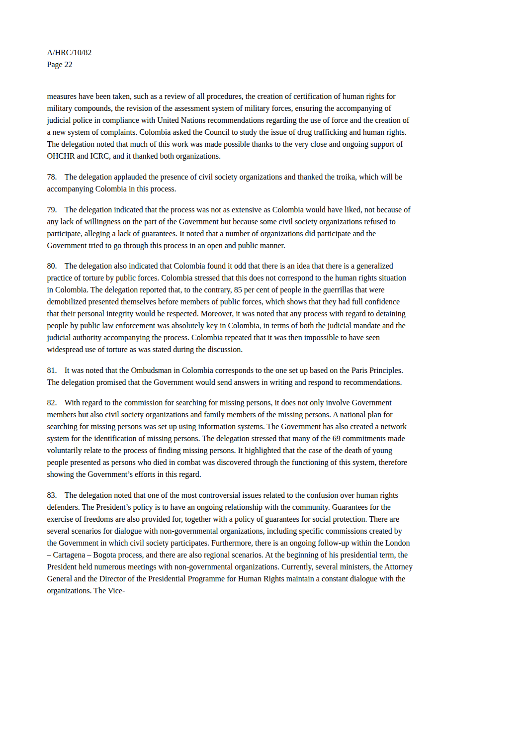A/HRC/10/82
Page 22
measures have been taken, such as a review of all procedures, the creation of certification of human rights for military compounds, the revision of the assessment system of military forces, ensuring the accompanying of judicial police in compliance with United Nations recommendations regarding the use of force and the creation of a new system of complaints. Colombia asked the Council to study the issue of drug trafficking and human rights. The delegation noted that much of this work was made possible thanks to the very close and ongoing support of OHCHR and ICRC, and it thanked both organizations.
78. The delegation applauded the presence of civil society organizations and thanked the troika, which will be accompanying Colombia in this process.
79. The delegation indicated that the process was not as extensive as Colombia would have liked, not because of any lack of willingness on the part of the Government but because some civil society organizations refused to participate, alleging a lack of guarantees. It noted that a number of organizations did participate and the Government tried to go through this process in an open and public manner.
80. The delegation also indicated that Colombia found it odd that there is an idea that there is a generalized practice of torture by public forces. Colombia stressed that this does not correspond to the human rights situation in Colombia. The delegation reported that, to the contrary, 85 per cent of people in the guerrillas that were demobilized presented themselves before members of public forces, which shows that they had full confidence that their personal integrity would be respected. Moreover, it was noted that any process with regard to detaining people by public law enforcement was absolutely key in Colombia, in terms of both the judicial mandate and the judicial authority accompanying the process. Colombia repeated that it was then impossible to have seen widespread use of torture as was stated during the discussion.
81. It was noted that the Ombudsman in Colombia corresponds to the one set up based on the Paris Principles. The delegation promised that the Government would send answers in writing and respond to recommendations.
82. With regard to the commission for searching for missing persons, it does not only involve Government members but also civil society organizations and family members of the missing persons. A national plan for searching for missing persons was set up using information systems. The Government has also created a network system for the identification of missing persons. The delegation stressed that many of the 69 commitments made voluntarily relate to the process of finding missing persons. It highlighted that the case of the death of young people presented as persons who died in combat was discovered through the functioning of this system, therefore showing the Government’s efforts in this regard.
83. The delegation noted that one of the most controversial issues related to the confusion over human rights defenders. The President’s policy is to have an ongoing relationship with the community. Guarantees for the exercise of freedoms are also provided for, together with a policy of guarantees for social protection. There are several scenarios for dialogue with non-governmental organizations, including specific commissions created by the Government in which civil society participates. Furthermore, there is an ongoing follow-up within the London – Cartagena – Bogota process, and there are also regional scenarios. At the beginning of his presidential term, the President held numerous meetings with non-governmental organizations. Currently, several ministers, the Attorney General and the Director of the Presidential Programme for Human Rights maintain a constant dialogue with the organizations. The Vice-